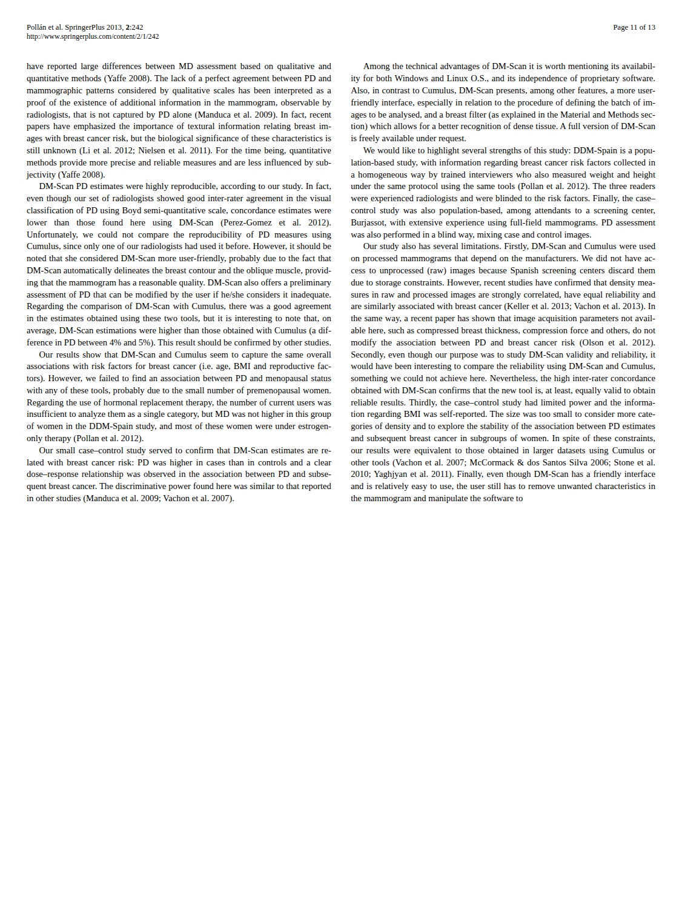Pollán et al. SpringerPlus 2013, 2:242
http://www.springerplus.com/content/2/1/242
Page 11 of 13
have reported large differences between MD assessment based on qualitative and quantitative methods (Yaffe 2008). The lack of a perfect agreement between PD and mammographic patterns considered by qualitative scales has been interpreted as a proof of the existence of additional information in the mammogram, observable by radiologists, that is not captured by PD alone (Manduca et al. 2009). In fact, recent papers have emphasized the importance of textural information relating breast images with breast cancer risk, but the biological significance of these characteristics is still unknown (Li et al. 2012; Nielsen et al. 2011). For the time being, quantitative methods provide more precise and reliable measures and are less influenced by subjectivity (Yaffe 2008).
DM-Scan PD estimates were highly reproducible, according to our study. In fact, even though our set of radiologists showed good inter-rater agreement in the visual classification of PD using Boyd semi-quantitative scale, concordance estimates were lower than those found here using DM-Scan (Perez-Gomez et al. 2012). Unfortunately, we could not compare the reproducibility of PD measures using Cumulus, since only one of our radiologists had used it before. However, it should be noted that she considered DM-Scan more user-friendly, probably due to the fact that DM-Scan automatically delineates the breast contour and the oblique muscle, providing that the mammogram has a reasonable quality. DM-Scan also offers a preliminary assessment of PD that can be modified by the user if he/she considers it inadequate. Regarding the comparison of DM-Scan with Cumulus, there was a good agreement in the estimates obtained using these two tools, but it is interesting to note that, on average, DM-Scan estimations were higher than those obtained with Cumulus (a difference in PD between 4% and 5%). This result should be confirmed by other studies.
Our results show that DM-Scan and Cumulus seem to capture the same overall associations with risk factors for breast cancer (i.e. age, BMI and reproductive factors). However, we failed to find an association between PD and menopausal status with any of these tools, probably due to the small number of premenopausal women. Regarding the use of hormonal replacement therapy, the number of current users was insufficient to analyze them as a single category, but MD was not higher in this group of women in the DDM-Spain study, and most of these women were under estrogen-only therapy (Pollan et al. 2012).
Our small case–control study served to confirm that DM-Scan estimates are related with breast cancer risk: PD was higher in cases than in controls and a clear dose–response relationship was observed in the association between PD and subsequent breast cancer. The discriminative power found here was similar to that reported in other studies (Manduca et al. 2009; Vachon et al. 2007).
Among the technical advantages of DM-Scan it is worth mentioning its availability for both Windows and Linux O.S., and its independence of proprietary software. Also, in contrast to Cumulus, DM-Scan presents, among other features, a more user-friendly interface, especially in relation to the procedure of defining the batch of images to be analysed, and a breast filter (as explained in the Material and Methods section) which allows for a better recognition of dense tissue. A full version of DM-Scan is freely available under request.
We would like to highlight several strengths of this study: DDM-Spain is a population-based study, with information regarding breast cancer risk factors collected in a homogeneous way by trained interviewers who also measured weight and height under the same protocol using the same tools (Pollan et al. 2012). The three readers were experienced radiologists and were blinded to the risk factors. Finally, the case–control study was also population-based, among attendants to a screening center, Burjassot, with extensive experience using full-field mammograms. PD assessment was also performed in a blind way, mixing case and control images.
Our study also has several limitations. Firstly, DM-Scan and Cumulus were used on processed mammograms that depend on the manufacturers. We did not have access to unprocessed (raw) images because Spanish screening centers discard them due to storage constraints. However, recent studies have confirmed that density measures in raw and processed images are strongly correlated, have equal reliability and are similarly associated with breast cancer (Keller et al. 2013; Vachon et al. 2013). In the same way, a recent paper has shown that image acquisition parameters not available here, such as compressed breast thickness, compression force and others, do not modify the association between PD and breast cancer risk (Olson et al. 2012). Secondly, even though our purpose was to study DM-Scan validity and reliability, it would have been interesting to compare the reliability using DM-Scan and Cumulus, something we could not achieve here. Nevertheless, the high inter-rater concordance obtained with DM-Scan confirms that the new tool is, at least, equally valid to obtain reliable results. Thirdly, the case–control study had limited power and the information regarding BMI was self-reported. The size was too small to consider more categories of density and to explore the stability of the association between PD estimates and subsequent breast cancer in subgroups of women. In spite of these constraints, our results were equivalent to those obtained in larger datasets using Cumulus or other tools (Vachon et al. 2007; McCormack & dos Santos Silva 2006; Stone et al. 2010; Yaghjyan et al. 2011). Finally, even though DM-Scan has a friendly interface and is relatively easy to use, the user still has to remove unwanted characteristics in the mammogram and manipulate the software to